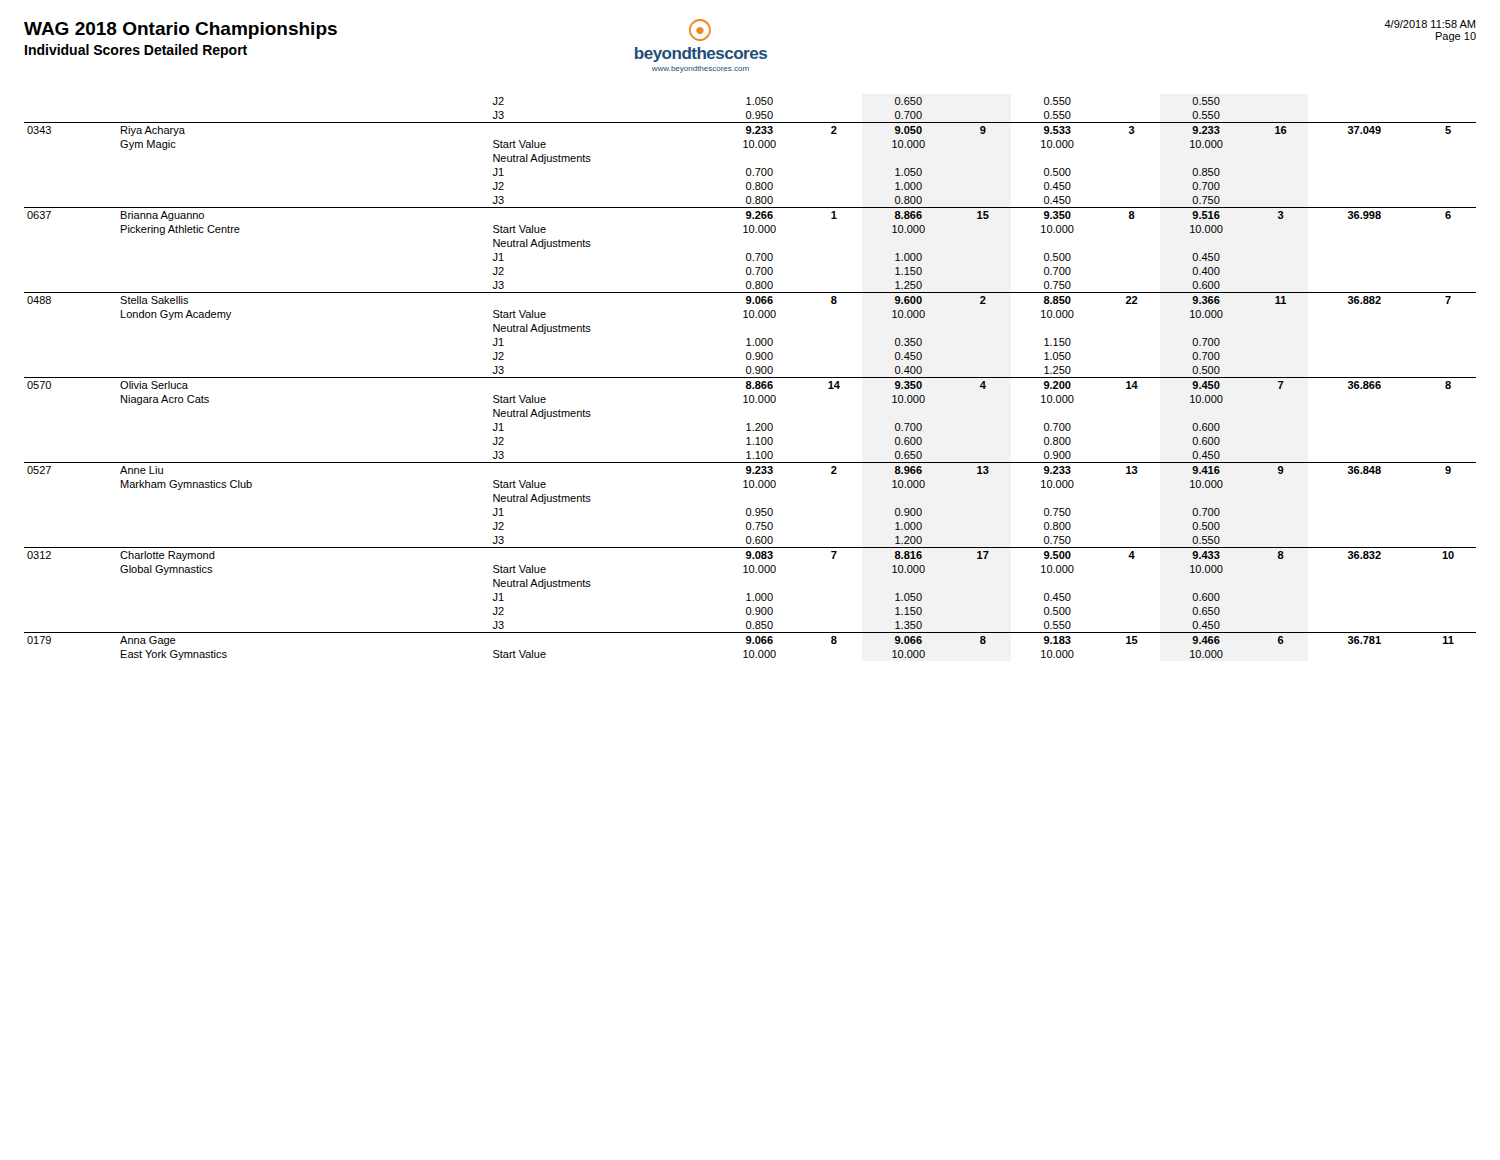WAG 2018 Ontario Championships
Individual Scores Detailed Report
⦿
beyondthescores
www.beyondthescores.com
4/9/2018 11:58 AM
Page 10
| | | J2 | 1.050 | | 0.650 | | 0.550 | | 0.550 | | | |
| | | J3 | 0.950 | | 0.700 | | 0.550 | | 0.550 | | | |
| 0343 | Riya Acharya | | 9.233 | 2 | 9.050 | 9 | 9.533 | 3 | 9.233 | 16 | 37.049 | 5 |
| | Gym Magic | Start Value | 10.000 | | 10.000 | | 10.000 | | 10.000 | | | |
| | | Neutral Adjustments | | | | | | | | | | |
| | | J1 | 0.700 | | 1.050 | | 0.500 | | 0.850 | | | |
| | | J2 | 0.800 | | 1.000 | | 0.450 | | 0.700 | | | |
| | | J3 | 0.800 | | 0.800 | | 0.450 | | 0.750 | | | |
| 0637 | Brianna Aguanno | | 9.266 | 1 | 8.866 | 15 | 9.350 | 8 | 9.516 | 3 | 36.998 | 6 |
| | Pickering Athletic Centre | Start Value | 10.000 | | 10.000 | | 10.000 | | 10.000 | | | |
| | | Neutral Adjustments | | | | | | | | | | |
| | | J1 | 0.700 | | 1.000 | | 0.500 | | 0.450 | | | |
| | | J2 | 0.700 | | 1.150 | | 0.700 | | 0.400 | | | |
| | | J3 | 0.800 | | 1.250 | | 0.750 | | 0.600 | | | |
| 0488 | Stella Sakellis | | 9.066 | 8 | 9.600 | 2 | 8.850 | 22 | 9.366 | 11 | 36.882 | 7 |
| | London Gym Academy | Start Value | 10.000 | | 10.000 | | 10.000 | | 10.000 | | | |
| | | Neutral Adjustments | | | | | | | | | | |
| | | J1 | 1.000 | | 0.350 | | 1.150 | | 0.700 | | | |
| | | J2 | 0.900 | | 0.450 | | 1.050 | | 0.700 | | | |
| | | J3 | 0.900 | | 0.400 | | 1.250 | | 0.500 | | | |
| 0570 | Olivia Serluca | | 8.866 | 14 | 9.350 | 4 | 9.200 | 14 | 9.450 | 7 | 36.866 | 8 |
| | Niagara Acro Cats | Start Value | 10.000 | | 10.000 | | 10.000 | | 10.000 | | | |
| | | Neutral Adjustments | | | | | | | | | | |
| | | J1 | 1.200 | | 0.700 | | 0.700 | | 0.600 | | | |
| | | J2 | 1.100 | | 0.600 | | 0.800 | | 0.600 | | | |
| | | J3 | 1.100 | | 0.650 | | 0.900 | | 0.450 | | | |
| 0527 | Anne Liu | | 9.233 | 2 | 8.966 | 13 | 9.233 | 13 | 9.416 | 9 | 36.848 | 9 |
| | Markham Gymnastics Club | Start Value | 10.000 | | 10.000 | | 10.000 | | 10.000 | | | |
| | | Neutral Adjustments | | | | | | | | | | |
| | | J1 | 0.950 | | 0.900 | | 0.750 | | 0.700 | | | |
| | | J2 | 0.750 | | 1.000 | | 0.800 | | 0.500 | | | |
| | | J3 | 0.600 | | 1.200 | | 0.750 | | 0.550 | | | |
| 0312 | Charlotte Raymond | | 9.083 | 7 | 8.816 | 17 | 9.500 | 4 | 9.433 | 8 | 36.832 | 10 |
| | Global Gymnastics | Start Value | 10.000 | | 10.000 | | 10.000 | | 10.000 | | | |
| | | Neutral Adjustments | | | | | | | | | | |
| | | J1 | 1.000 | | 1.050 | | 0.450 | | 0.600 | | | |
| | | J2 | 0.900 | | 1.150 | | 0.500 | | 0.650 | | | |
| | | J3 | 0.850 | | 1.350 | | 0.550 | | 0.450 | | | |
| 0179 | Anna Gage | | 9.066 | 8 | 9.066 | 8 | 9.183 | 15 | 9.466 | 6 | 36.781 | 11 |
| | East York Gymnastics | Start Value | 10.000 | | 10.000 | | 10.000 | | 10.000 | | | |